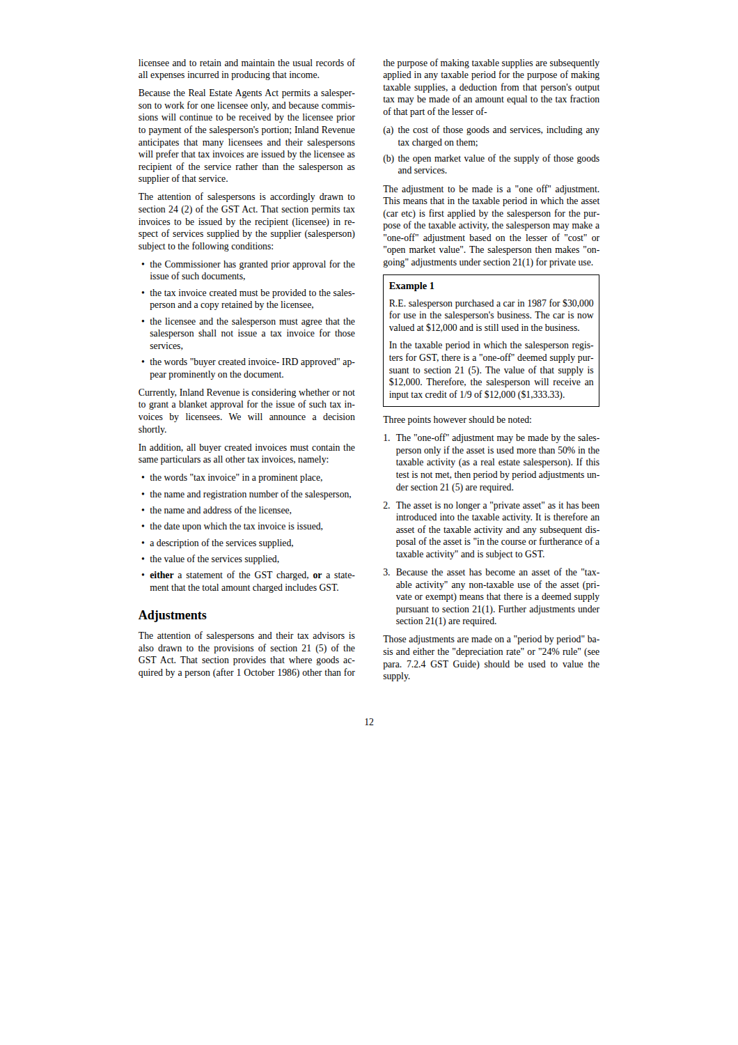licensee and to retain and maintain the usual records of all expenses incurred in producing that income.
Because the Real Estate Agents Act permits a salesperson to work for one licensee only, and because commissions will continue to be received by the licensee prior to payment of the salesperson's portion; Inland Revenue anticipates that many licensees and their salespersons will prefer that tax invoices are issued by the licensee as recipient of the service rather than the salesperson as supplier of that service.
The attention of salespersons is accordingly drawn to section 24 (2) of the GST Act. That section permits tax invoices to be issued by the recipient (licensee) in respect of services supplied by the supplier (salesperson) subject to the following conditions:
the Commissioner has granted prior approval for the issue of such documents,
the tax invoice created must be provided to the salesperson and a copy retained by the licensee,
the licensee and the salesperson must agree that the salesperson shall not issue a tax invoice for those services,
the words "buyer created invoice- IRD approved" appear prominently on the document.
Currently, Inland Revenue is considering whether or not to grant a blanket approval for the issue of such tax invoices by licensees. We will announce a decision shortly.
In addition, all buyer created invoices must contain the same particulars as all other tax invoices, namely:
the words "tax invoice" in a prominent place,
the name and registration number of the salesperson,
the name and address of the licensee,
the date upon which the tax invoice is issued,
a description of the services supplied,
the value of the services supplied,
either a statement of the GST charged, or a statement that the total amount charged includes GST.
Adjustments
The attention of salespersons and their tax advisors is also drawn to the provisions of section 21 (5) of the GST Act. That section provides that where goods acquired by a person (after 1 October 1986) other than for the purpose of making taxable supplies are subsequently applied in any taxable period for the purpose of making taxable supplies, a deduction from that person's output tax may be made of an amount equal to the tax fraction of that part of the lesser of-
the cost of those goods and services, including any tax charged on them;
the open market value of the supply of those goods and services.
The adjustment to be made is a "one off" adjustment. This means that in the taxable period in which the asset (car etc) is first applied by the salesperson for the purpose of the taxable activity, the salesperson may make a "one-off" adjustment based on the lesser of "cost" or "open market value". The salesperson then makes "on-going" adjustments under section 21(1) for private use.
Example 1
R.E. salesperson purchased a car in 1987 for $30,000 for use in the salesperson's business. The car is now valued at $12,000 and is still used in the business.
In the taxable period in which the salesperson registers for GST, there is a "one-off" deemed supply pursuant to section 21 (5). The value of that supply is $12,000. Therefore, the salesperson will receive an input tax credit of 1/9 of $12,000 ($1,333.33).
Three points however should be noted:
The "one-off" adjustment may be made by the salesperson only if the asset is used more than 50% in the taxable activity (as a real estate salesperson). If this test is not met, then period by period adjustments under section 21 (5) are required.
The asset is no longer a "private asset" as it has been introduced into the taxable activity. It is therefore an asset of the taxable activity and any subsequent disposal of the asset is "in the course or furtherance of a taxable activity" and is subject to GST.
Because the asset has become an asset of the "taxable activity" any non-taxable use of the asset (private or exempt) means that there is a deemed supply pursuant to section 21(1). Further adjustments under section 21(1) are required.
Those adjustments are made on a "period by period" basis and either the "depreciation rate" or "24% rule" (see para. 7.2.4 GST Guide) should be used to value the supply.
12